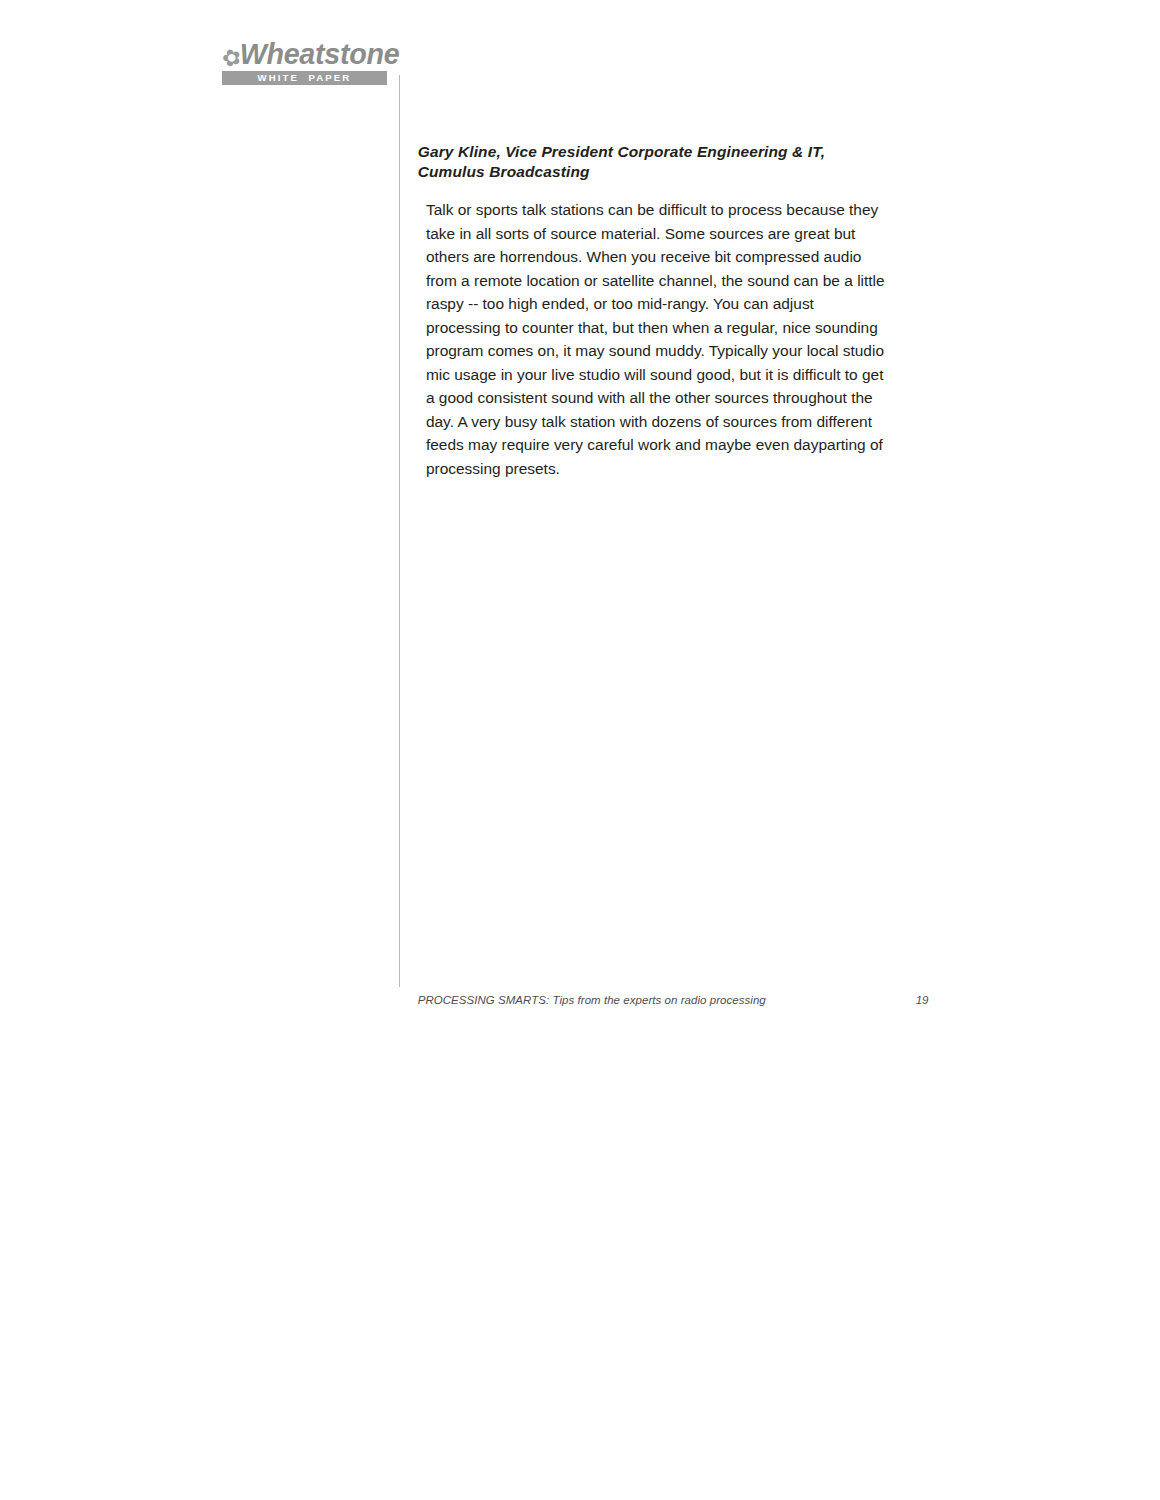✿Wheatstone
WHITE PAPER
Gary Kline, Vice President Corporate Engineering & IT,
Cumulus Broadcasting
Talk or sports talk stations can be difficult to process because they take in all sorts of source material. Some sources are great but others are horrendous. When you receive bit compressed audio from a remote location or satellite channel, the sound can be a little raspy -- too high ended, or too mid-rangy. You can adjust processing to counter that, but then when a regular, nice sounding program comes on, it may sound muddy. Typically your local studio mic usage in your live studio will sound good, but it is difficult to get a good consistent sound with all the other sources throughout the day. A very busy talk station with dozens of sources from different feeds may require very careful work and maybe even dayparting of processing presets.
PROCESSING SMARTS: Tips from the experts on radio processing 19